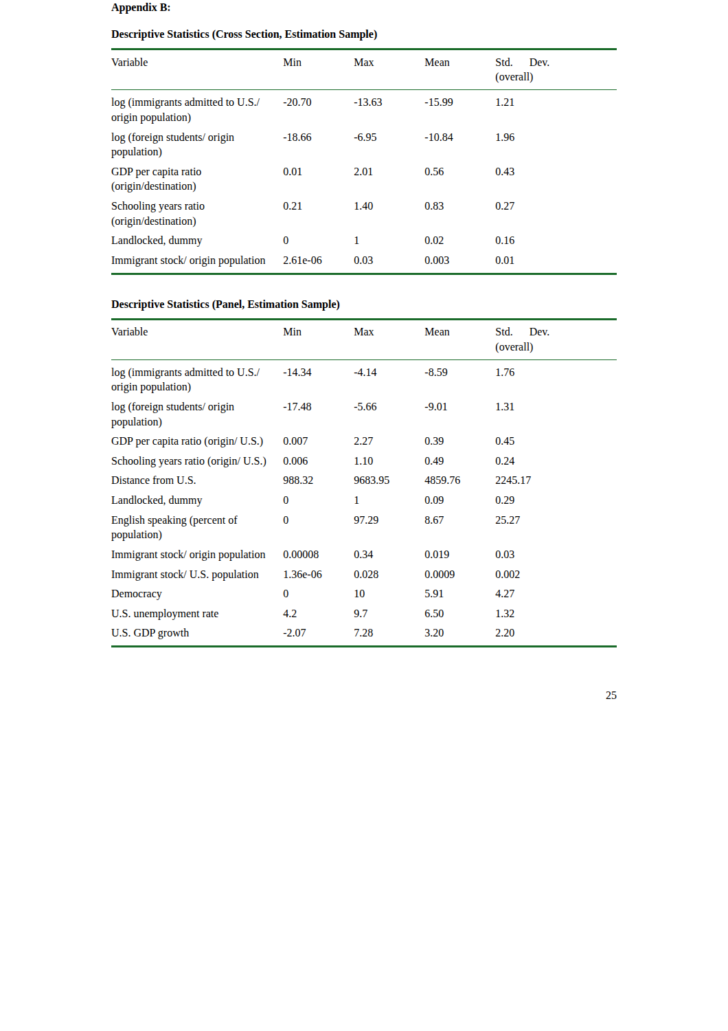Appendix B:
Descriptive Statistics (Cross Section, Estimation Sample)
| Variable | Min | Max | Mean | Std. Dev. (overall) |
| --- | --- | --- | --- | --- |
| log (immigrants admitted to U.S./ origin population) | -20.70 | -13.63 | -15.99 | 1.21 |
| log (foreign students/ origin population) | -18.66 | -6.95 | -10.84 | 1.96 |
| GDP per capita ratio (origin/destination) | 0.01 | 2.01 | 0.56 | 0.43 |
| Schooling years ratio (origin/destination) | 0.21 | 1.40 | 0.83 | 0.27 |
| Landlocked, dummy | 0 | 1 | 0.02 | 0.16 |
| Immigrant stock/ origin population | 2.61e-06 | 0.03 | 0.003 | 0.01 |
Descriptive Statistics (Panel, Estimation Sample)
| Variable | Min | Max | Mean | Std. Dev. (overall) |
| --- | --- | --- | --- | --- |
| log (immigrants admitted to U.S./ origin population) | -14.34 | -4.14 | -8.59 | 1.76 |
| log (foreign students/ origin population) | -17.48 | -5.66 | -9.01 | 1.31 |
| GDP per capita ratio (origin/ U.S.) | 0.007 | 2.27 | 0.39 | 0.45 |
| Schooling years ratio (origin/ U.S.) | 0.006 | 1.10 | 0.49 | 0.24 |
| Distance from U.S. | 988.32 | 9683.95 | 4859.76 | 2245.17 |
| Landlocked, dummy | 0 | 1 | 0.09 | 0.29 |
| English speaking (percent of population) | 0 | 97.29 | 8.67 | 25.27 |
| Immigrant stock/ origin population | 0.00008 | 0.34 | 0.019 | 0.03 |
| Immigrant stock/ U.S. population | 1.36e-06 | 0.028 | 0.0009 | 0.002 |
| Democracy | 0 | 10 | 5.91 | 4.27 |
| U.S. unemployment rate | 4.2 | 9.7 | 6.50 | 1.32 |
| U.S. GDP growth | -2.07 | 7.28 | 3.20 | 2.20 |
25